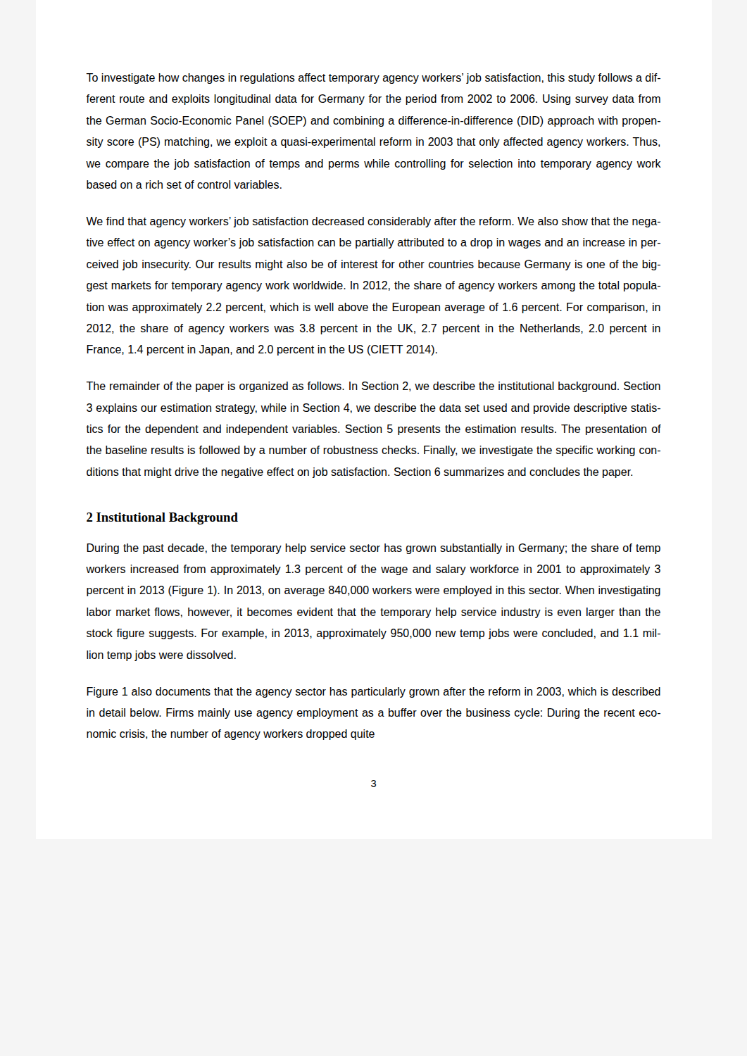To investigate how changes in regulations affect temporary agency workers’ job satisfaction, this study follows a different route and exploits longitudinal data for Germany for the period from 2002 to 2006. Using survey data from the German Socio-Economic Panel (SOEP) and combining a difference-in-difference (DID) approach with propensity score (PS) matching, we exploit a quasi-experimental reform in 2003 that only affected agency workers. Thus, we compare the job satisfaction of temps and perms while controlling for selection into temporary agency work based on a rich set of control variables.
We find that agency workers’ job satisfaction decreased considerably after the reform. We also show that the negative effect on agency worker’s job satisfaction can be partially attributed to a drop in wages and an increase in perceived job insecurity. Our results might also be of interest for other countries because Germany is one of the biggest markets for temporary agency work worldwide. In 2012, the share of agency workers among the total population was approximately 2.2 percent, which is well above the European average of 1.6 percent. For comparison, in 2012, the share of agency workers was 3.8 percent in the UK, 2.7 percent in the Netherlands, 2.0 percent in France, 1.4 percent in Japan, and 2.0 percent in the US (CIETT 2014).
The remainder of the paper is organized as follows. In Section 2, we describe the institutional background. Section 3 explains our estimation strategy, while in Section 4, we describe the data set used and provide descriptive statistics for the dependent and independent variables. Section 5 presents the estimation results. The presentation of the baseline results is followed by a number of robustness checks. Finally, we investigate the specific working conditions that might drive the negative effect on job satisfaction. Section 6 summarizes and concludes the paper.
2 Institutional Background
During the past decade, the temporary help service sector has grown substantially in Germany; the share of temp workers increased from approximately 1.3 percent of the wage and salary workforce in 2001 to approximately 3 percent in 2013 (Figure 1). In 2013, on average 840,000 workers were employed in this sector. When investigating labor market flows, however, it becomes evident that the temporary help service industry is even larger than the stock figure suggests. For example, in 2013, approximately 950,000 new temp jobs were concluded, and 1.1 million temp jobs were dissolved.
Figure 1 also documents that the agency sector has particularly grown after the reform in 2003, which is described in detail below. Firms mainly use agency employment as a buffer over the business cycle: During the recent economic crisis, the number of agency workers dropped quite
3